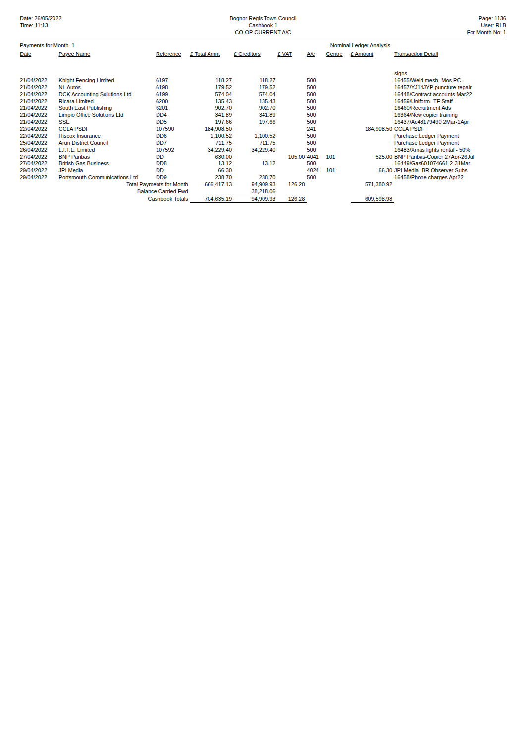| Date: 26/05/2022 | Bognor Regis Town Council | Page: 1136 |
| Time: 11:13 | Cashbook 1 | User: RLB |
| | CO-OP CURRENT A/C | For Month No: 1 |
| Payments for Month 1 | Nominal Ledger Analysis |
| Date | Payee Name | Reference | £ Total Amnt | £ Creditors | £ VAT | A/c | Centre | £ Amount | Transaction Detail |
| --- | --- | --- | --- | --- | --- | --- | --- | --- | --- |
| | signs |
| 21/04/2022 | Knight Fencing Limited | 6197 | 118.27 | 118.27 | | 500 | | | 16455/Weld mesh -Mos PC |
| 21/04/2022 | NL Autos | 6198 | 179.52 | 179.52 | | 500 | | | 16457/YJ14JYP puncture repair |
| 21/04/2022 | DCK Accounting Solutions Ltd | 6199 | 574.04 | 574.04 | | 500 | | | 16448/Contract accounts Mar22 |
| 21/04/2022 | Ricara Limited | 6200 | 135.43 | 135.43 | | 500 | | | 16459/Uniform -TF Staff |
| 21/04/2022 | South East Publishing | 6201 | 902.70 | 902.70 | | 500 | | | 16460/Recruitment Ads |
| 21/04/2022 | Limpio Office Solutions Ltd | DD4 | 341.89 | 341.89 | | 500 | | | 16364/New copier training |
| 21/04/2022 | SSE | DD5 | 197.66 | 197.66 | | 500 | | | 16437/Ac48179490 2Mar-1Apr |
| 22/04/2022 | CCLA PSDF | 107590 | 184,908.50 | | | 241 | | 184,908.50 | CCLA PSDF |
| 22/04/2022 | Hiscox Insurance | DD6 | 1,100.52 | 1,100.52 | | 500 | | | Purchase Ledger Payment |
| 25/04/2022 | Arun District Council | DD7 | 711.75 | 711.75 | | 500 | | | Purchase Ledger Payment |
| 26/04/2022 | L.I.T.E. Limited | 107592 | 34,229.40 | 34,229.40 | | 500 | | | 16483/Xmas lights rental - 50% |
| 27/04/2022 | BNP Paribas | DD | 630.00 | | 105.00 | 4041 | 101 | 525.00 | BNP Paribas-Copier 27Apr-26Jul |
| 27/04/2022 | British Gas Business | DD8 | 13.12 | 13.12 | | 500 | | | 16449/Gas601074661 2-31Mar |
| 29/04/2022 | JPI Media | DD | 66.30 | | | 4024 | 101 | 66.30 | JPI Media -BR Observer Subs |
| 29/04/2022 | Portsmouth Communications Ltd | DD9 | 238.70 | 238.70 | | 500 | | | 16458/Phone charges Apr22 |
| Total Payments for Month | 666,417.13 | 94,909.93 | 126.28 | | | 571,380.92 | |
| Balance Carried Fwd | | 38,218.06 | | | | | |
| Cashbook Totals | 704,635.19 | 94,909.93 | 126.28 | | | 609,598.98 | |